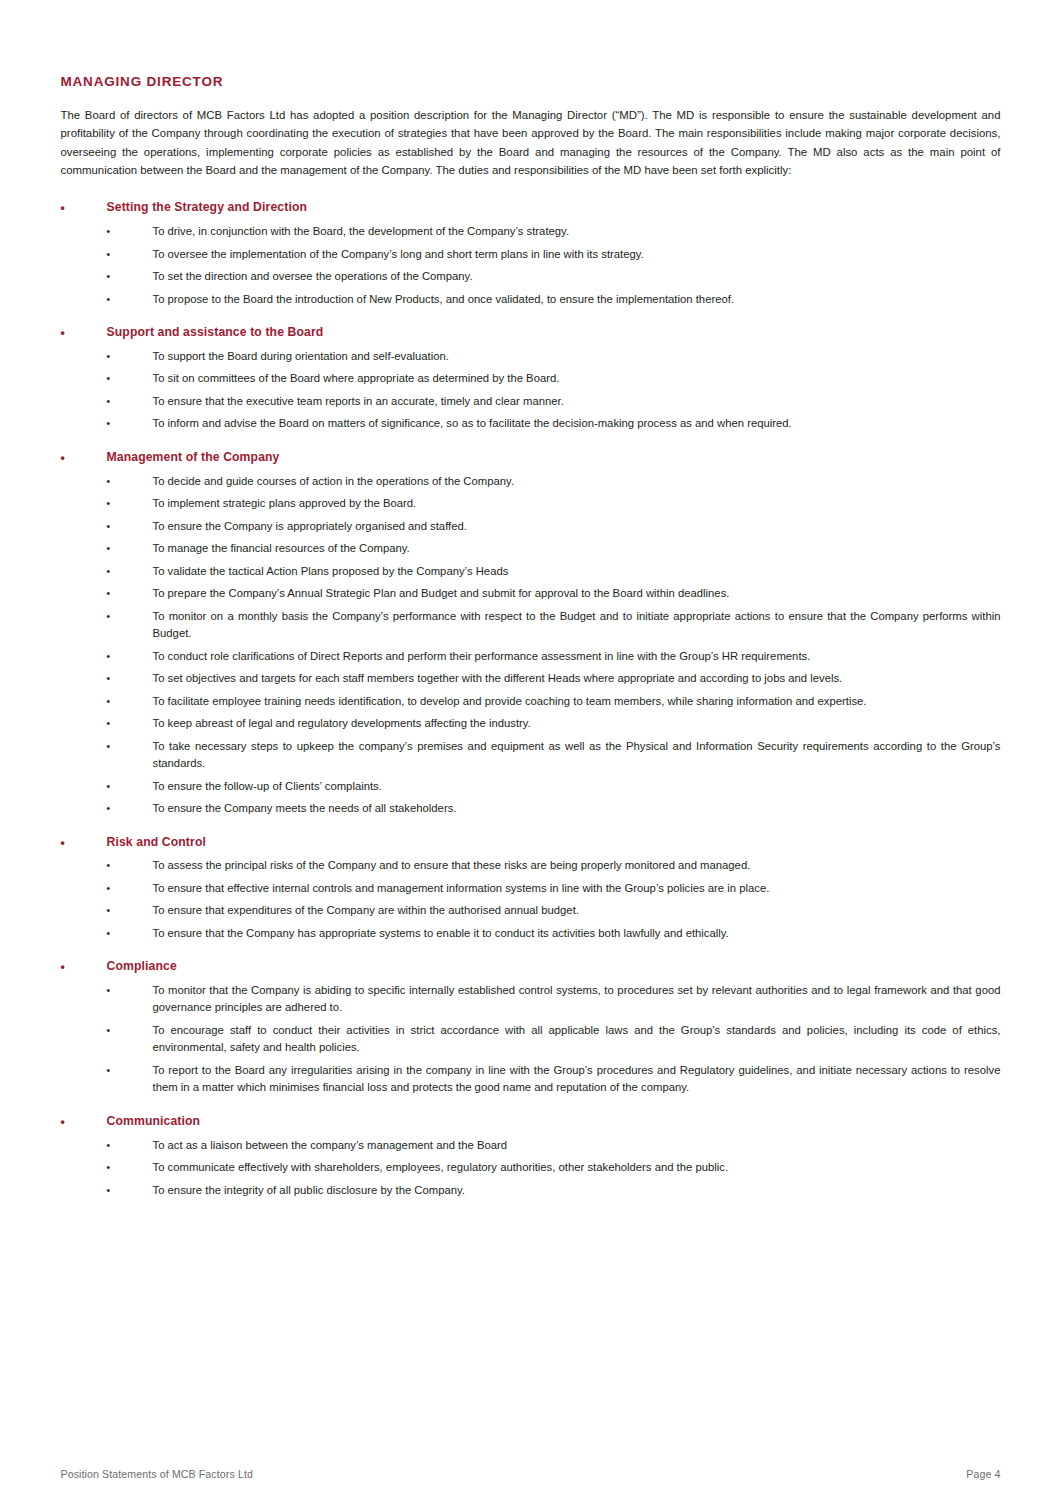Managing Director
The Board of directors of MCB Factors Ltd has adopted a position description for the Managing Director (“MD”). The MD is responsible to ensure the sustainable development and profitability of the Company through coordinating the execution of strategies that have been approved by the Board. The main responsibilities include making major corporate decisions, overseeing the operations, implementing corporate policies as established by the Board and managing the resources of the Company. The MD also acts as the main point of communication between the Board and the management of the Company. The duties and responsibilities of the MD have been set forth explicitly:
• Setting the Strategy and Direction
•To drive, in conjunction with the Board, the development of the Company’s strategy.
•To oversee the implementation of the Company’s long and short term plans in line with its strategy.
•To set the direction and oversee the operations of the Company.
•To propose to the Board the introduction of New Products, and once validated, to ensure the implementation thereof.
• Support and assistance to the Board
•To support the Board during orientation and self-evaluation.
•To sit on committees of the Board where appropriate as determined by the Board.
•To ensure that the executive team reports in an accurate, timely and clear manner.
•To inform and advise the Board on matters of significance, so as to facilitate the decision-making process as and when required.
• Management of the Company
•To decide and guide courses of action in the operations of the Company.
•To implement strategic plans approved by the Board.
•To ensure the Company is appropriately organised and staffed.
•To manage the financial resources of the Company.
•To validate the tactical Action Plans proposed by the Company’s Heads
•To prepare the Company’s Annual Strategic Plan and Budget and submit for approval to the Board within deadlines.
•To monitor on a monthly basis the Company’s performance with respect to the Budget and to initiate appropriate actions to ensure that the Company performs within Budget.
•To conduct role clarifications of Direct Reports and perform their performance assessment in line with the Group’s HR requirements.
•To set objectives and targets for each staff members together with the different Heads where appropriate and according to jobs and levels.
•To facilitate employee training needs identification, to develop and provide coaching to team members, while sharing information and expertise.
•To keep abreast of legal and regulatory developments affecting the industry.
•To take necessary steps to upkeep the company’s premises and equipment as well as the Physical and Information Security requirements according to the Group’s standards.
•To ensure the follow-up of Clients’ complaints.
•To ensure the Company meets the needs of all stakeholders.
• Risk and Control
•To assess the principal risks of the Company and to ensure that these risks are being properly monitored and managed.
•To ensure that effective internal controls and management information systems in line with the Group’s policies are in place.
•To ensure that expenditures of the Company are within the authorised annual budget.
•To ensure that the Company has appropriate systems to enable it to conduct its activities both lawfully and ethically.
• Compliance
•To monitor that the Company is abiding to specific internally established control systems, to procedures set by relevant authorities and to legal framework and that good governance principles are adhered to.
•To encourage staff to conduct their activities in strict accordance with all applicable laws and the Group’s standards and policies, including its code of ethics, environmental, safety and health policies.
•To report to the Board any irregularities arising in the company in line with the Group’s procedures and Regulatory guidelines, and initiate necessary actions to resolve them in a matter which minimises financial loss and protects the good name and reputation of the company.
• Communication
•To act as a liaison between the company’s management and the Board
•To communicate effectively with shareholders, employees, regulatory authorities, other stakeholders and the public.
•To ensure the integrity of all public disclosure by the Company.
Position Statements of MCB Factors Ltd Page 4